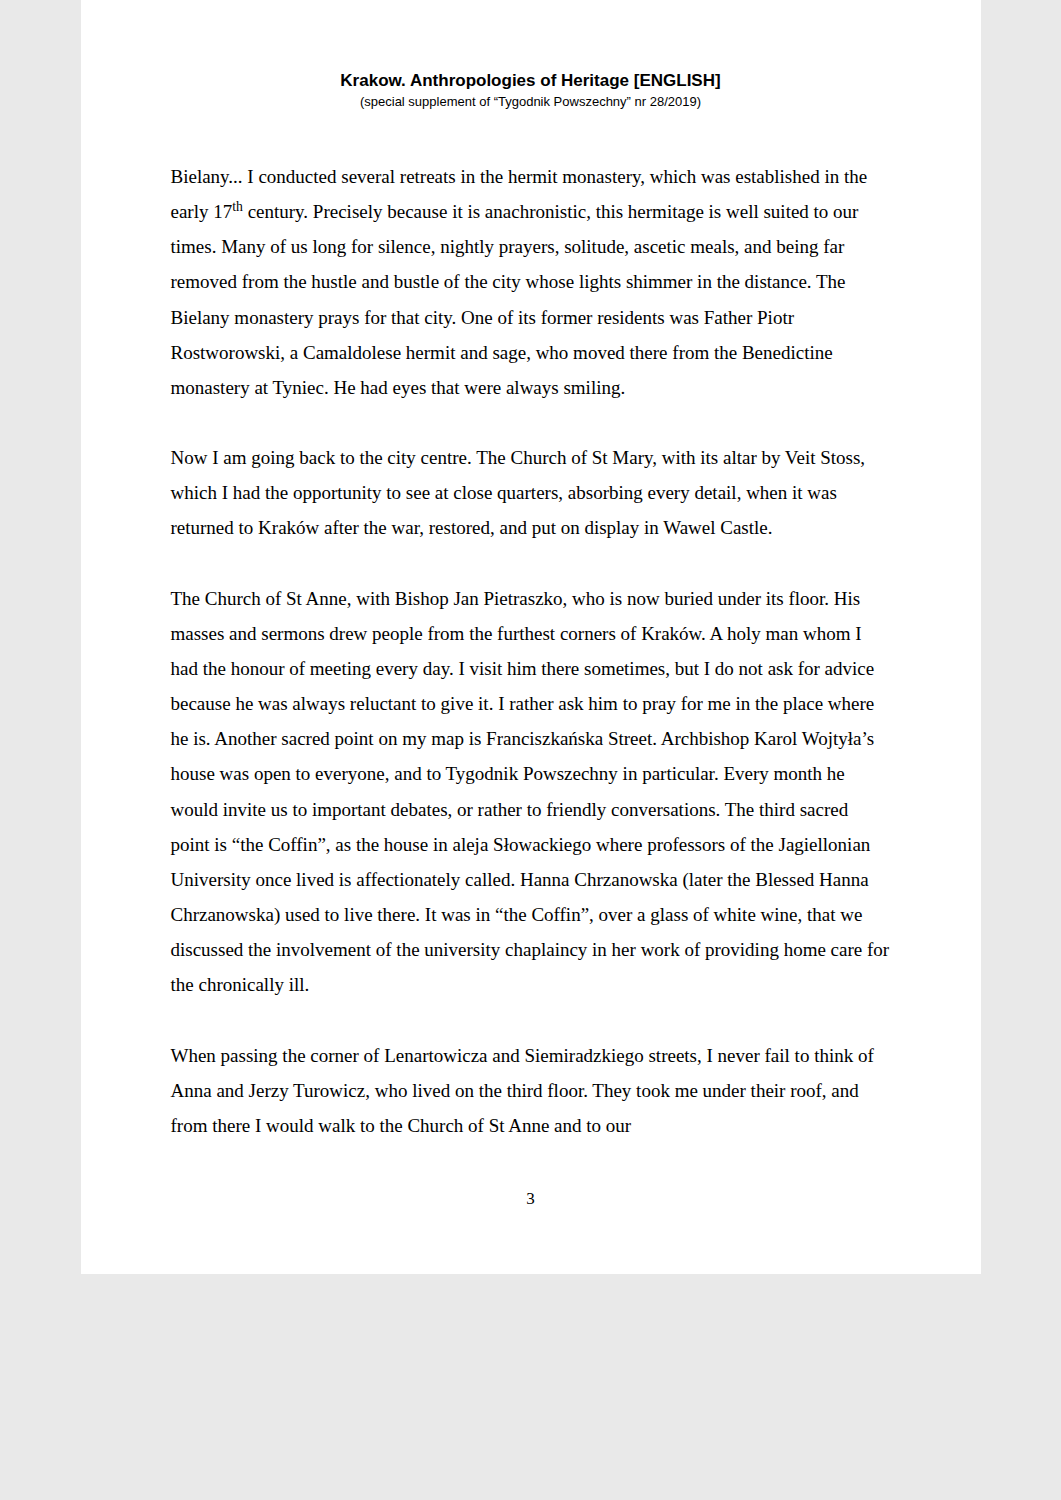Krakow. Anthropologies of Heritage [ENGLISH]
(special supplement of “Tygodnik Powszechny” nr 28/2019)
Bielany... I conducted several retreats in the hermit monastery, which was established in the early 17th century. Precisely because it is anachronistic, this hermitage is well suited to our times. Many of us long for silence, nightly prayers, solitude, ascetic meals, and being far removed from the hustle and bustle of the city whose lights shimmer in the distance. The Bielany monastery prays for that city. One of its former residents was Father Piotr Rostworowski, a Camaldolese hermit and sage, who moved there from the Benedictine monastery at Tyniec. He had eyes that were always smiling.
Now I am going back to the city centre. The Church of St Mary, with its altar by Veit Stoss, which I had the opportunity to see at close quarters, absorbing every detail, when it was returned to Kraków after the war, restored, and put on display in Wawel Castle.
The Church of St Anne, with Bishop Jan Pietraszko, who is now buried under its floor. His masses and sermons drew people from the furthest corners of Kraków. A holy man whom I had the honour of meeting every day. I visit him there sometimes, but I do not ask for advice because he was always reluctant to give it. I rather ask him to pray for me in the place where he is. Another sacred point on my map is Franciszkańska Street. Archbishop Karol Wojtyła’s house was open to everyone, and to Tygodnik Powszechny in particular. Every month he would invite us to important debates, or rather to friendly conversations. The third sacred point is “the Coffin”, as the house in aleja Słowackiego where professors of the Jagiellonian University once lived is affectionately called. Hanna Chrzanowska (later the Blessed Hanna Chrzanowska) used to live there. It was in “the Coffin”, over a glass of white wine, that we discussed the involvement of the university chaplaincy in her work of providing home care for the chronically ill.
When passing the corner of Lenartowicza and Siemiradzkiego streets, I never fail to think of Anna and Jerzy Turowicz, who lived on the third floor. They took me under their roof, and from there I would walk to the Church of St Anne and to our
3